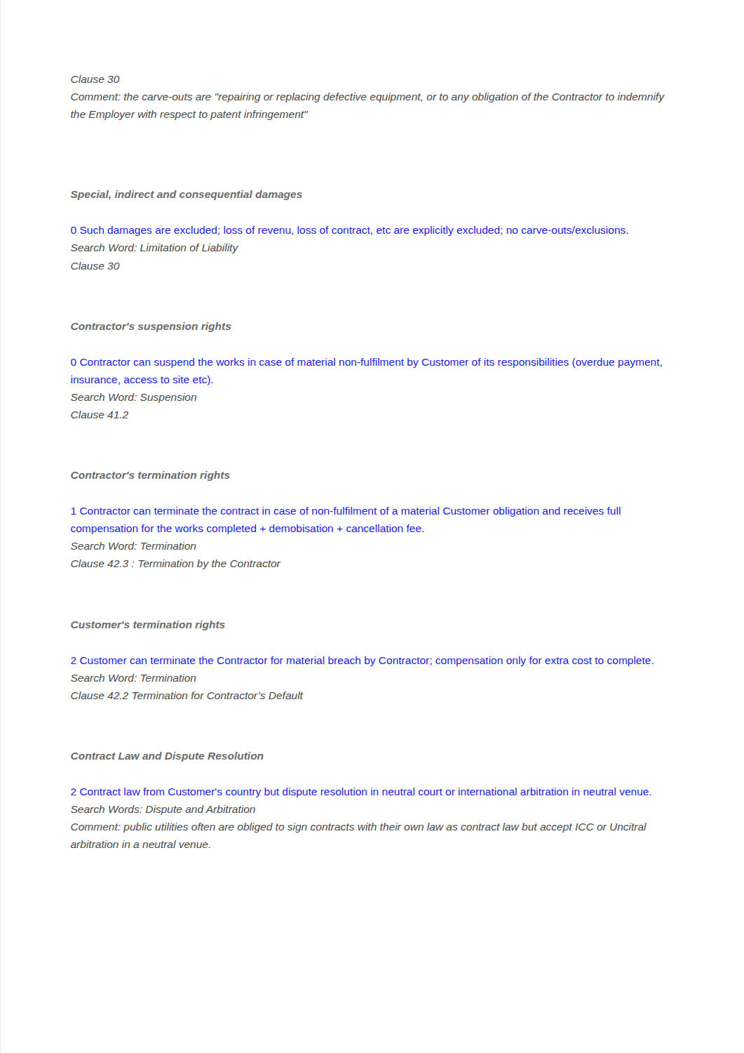Clause 30
Comment: the carve-outs are "repairing or replacing defective equipment, or to any obligation of the Contractor to indemnify the Employer with respect to patent infringement"
Special, indirect and consequential damages
0 Such damages are excluded; loss of revenu, loss of contract, etc are explicitly excluded; no carve-outs/exclusions.
Search Word: Limitation of Liability
Clause 30
Contractor's suspension rights
0 Contractor can suspend the works in case of material non-fulfilment by Customer of its responsibilities (overdue payment, insurance, access to site etc).
Search Word: Suspension
Clause 41.2
Contractor's termination rights
1 Contractor can terminate the contract in case of non-fulfilment of a material Customer obligation and receives full compensation for the works completed + demobisation + cancellation fee.
Search Word: Termination
Clause 42.3 : Termination by the Contractor
Customer's termination rights
2 Customer can terminate the Contractor for material breach by Contractor; compensation only for extra cost to complete.
Search Word: Termination
Clause 42.2 Termination for Contractor’s Default
Contract Law and Dispute Resolution
2 Contract law from Customer's country but dispute resolution in neutral court or international arbitration in neutral venue.
Search Words: Dispute and Arbitration
Comment: public utilities often are obliged to sign contracts with their own law as contract law but accept ICC or Uncitral arbitration in a neutral venue.